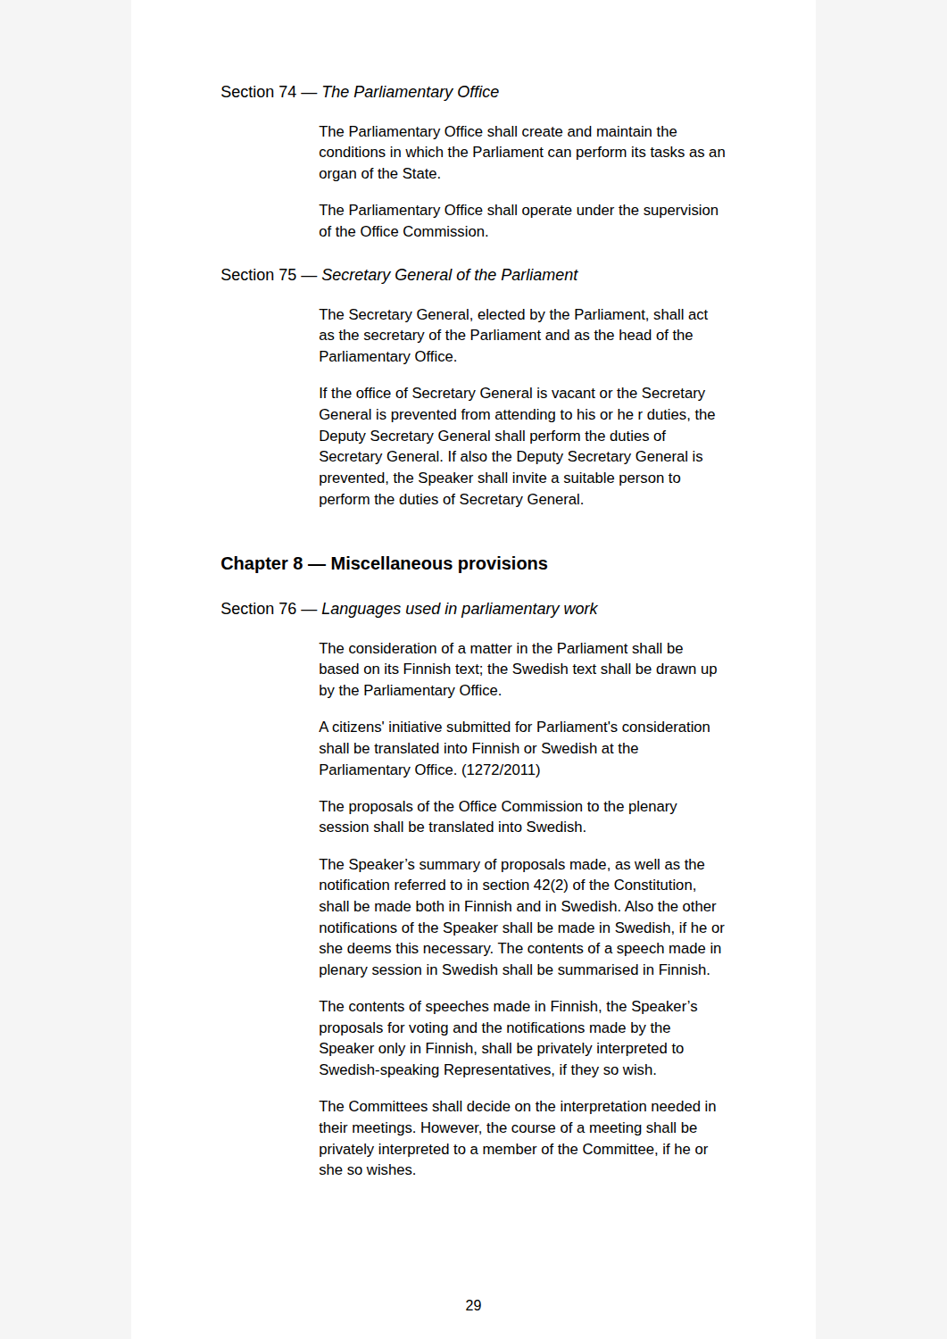Section 74 — The Parliamentary Office
The Parliamentary Office shall create and maintain the conditions in which the Parliament can perform its tasks as an organ of the State.
The Parliamentary Office shall operate under the supervision of the Office Commission.
Section 75 — Secretary General of the Parliament
The Secretary General, elected by the Parliament, shall act as the secretary of the Parliament and as the head of the Parliamentary Office.
If the office of Secretary General is vacant or the Secretary General is prevented from attending to his or he r duties, the Deputy Secretary General shall perform the duties of Secretary General. If also the Deputy Secretary General is prevented, the Speaker shall invite a suitable person to perform the duties of Secretary General.
Chapter 8 — Miscellaneous provisions
Section 76 — Languages used in parliamentary work
The consideration of a matter in the Parliament shall be based on its Finnish text; the Swedish text shall be drawn up by the Parliamentary Office.
A citizens' initiative submitted for Parliament's consideration shall be translated into Finnish or Swedish at the Parliamentary Office. (1272/2011)
The proposals of the Office Commission to the plenary session shall be translated into Swedish.
The Speaker’s summary of proposals made, as well as the notification referred to in section 42(2) of the Constitution, shall be made both in Finnish and in Swedish. Also the other notifications of the Speaker shall be made in Swedish, if he or she deems this necessary. The contents of a speech made in plenary session in Swedish shall be summarised in Finnish.
The contents of speeches made in Finnish, the Speaker’s proposals for voting and the notifications made by the Speaker only in Finnish, shall be privately interpreted to Swedish-speaking Representatives, if they so wish.
The Committees shall decide on the interpretation needed in their meetings. However, the course of a meeting shall be privately interpreted to a member of the Committee, if he or she so wishes.
29